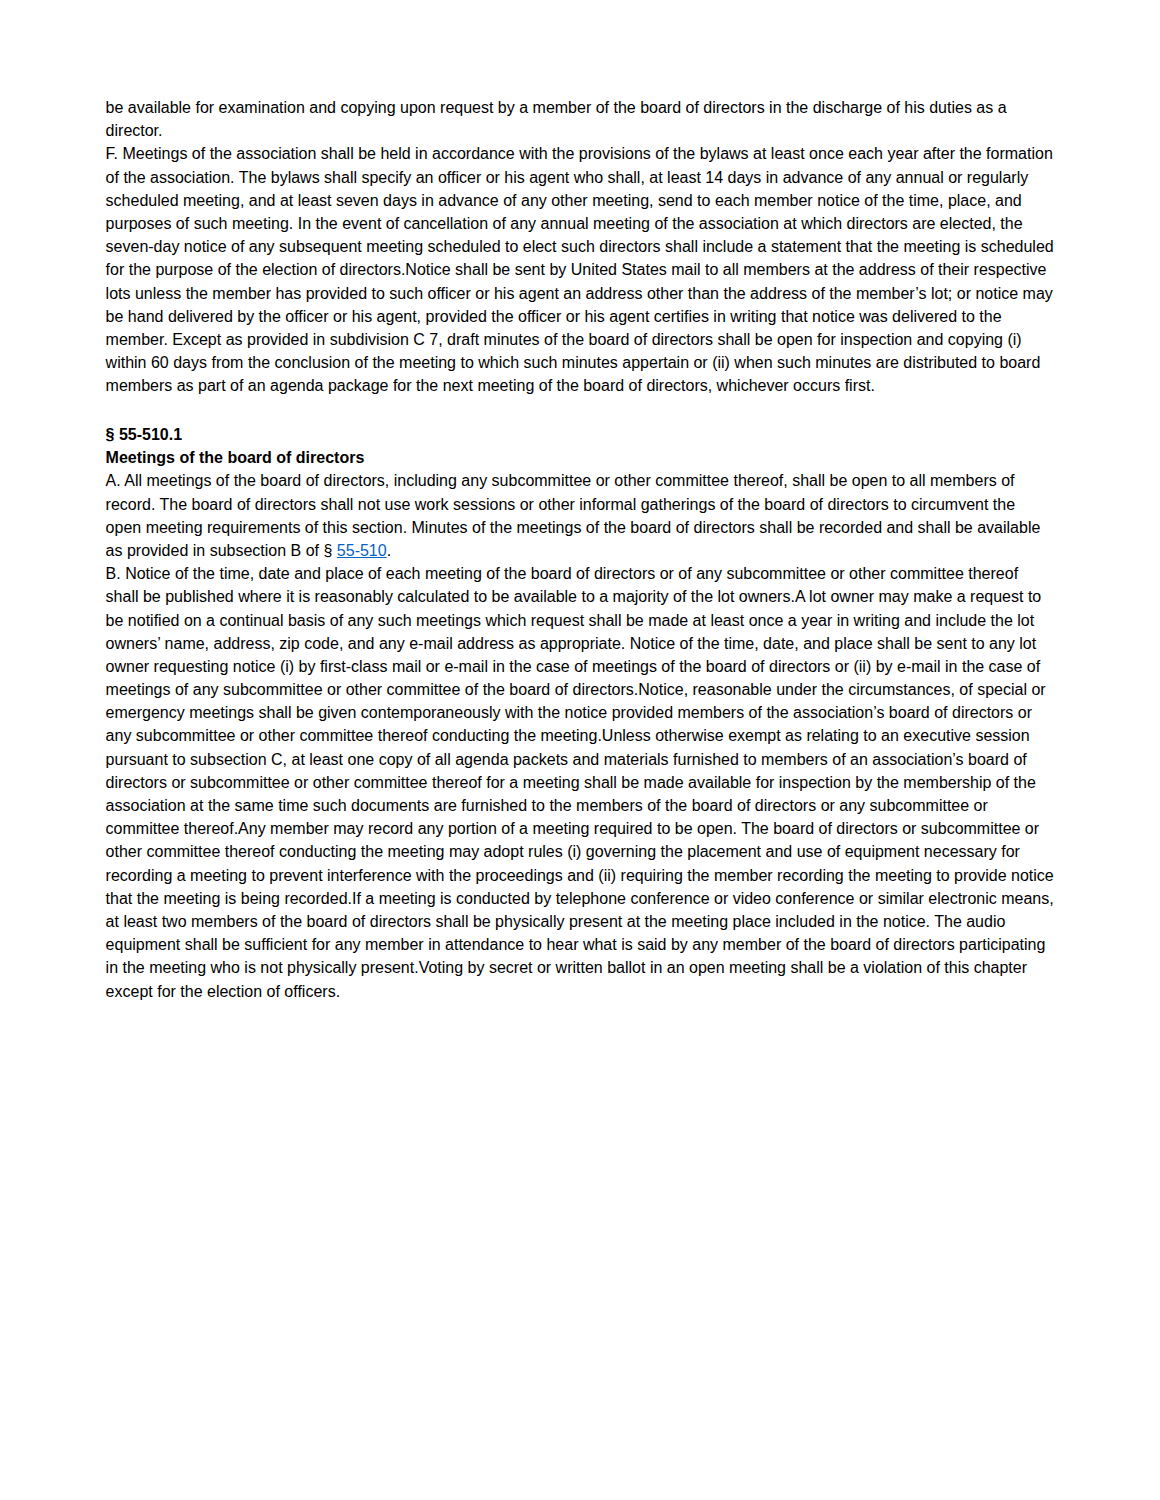be available for examination and copying upon request by a member of the board of directors in the discharge of his duties as a director.
F. Meetings of the association shall be held in accordance with the provisions of the bylaws at least once each year after the formation of the association. The bylaws shall specify an officer or his agent who shall, at least 14 days in advance of any annual or regularly scheduled meeting, and at least seven days in advance of any other meeting, send to each member notice of the time, place, and purposes of such meeting. In the event of cancellation of any annual meeting of the association at which directors are elected, the seven-day notice of any subsequent meeting scheduled to elect such directors shall include a statement that the meeting is scheduled for the purpose of the election of directors.Notice shall be sent by United States mail to all members at the address of their respective lots unless the member has provided to such officer or his agent an address other than the address of the member’s lot; or notice may be hand delivered by the officer or his agent, provided the officer or his agent certifies in writing that notice was delivered to the member. Except as provided in subdivision C 7, draft minutes of the board of directors shall be open for inspection and copying (i) within 60 days from the conclusion of the meeting to which such minutes appertain or (ii) when such minutes are distributed to board members as part of an agenda package for the next meeting of the board of directors, whichever occurs first.
§ 55-510.1
Meetings of the board of directors
A. All meetings of the board of directors, including any subcommittee or other committee thereof, shall be open to all members of record. The board of directors shall not use work sessions or other informal gatherings of the board of directors to circumvent the open meeting requirements of this section. Minutes of the meetings of the board of directors shall be recorded and shall be available as provided in subsection B of § 55-510.
B. Notice of the time, date and place of each meeting of the board of directors or of any subcommittee or other committee thereof shall be published where it is reasonably calculated to be available to a majority of the lot owners.A lot owner may make a request to be notified on a continual basis of any such meetings which request shall be made at least once a year in writing and include the lot owners’ name, address, zip code, and any e-mail address as appropriate. Notice of the time, date, and place shall be sent to any lot owner requesting notice (i) by first-class mail or e-mail in the case of meetings of the board of directors or (ii) by e-mail in the case of meetings of any subcommittee or other committee of the board of directors.Notice, reasonable under the circumstances, of special or emergency meetings shall be given contemporaneously with the notice provided members of the association’s board of directors or any subcommittee or other committee thereof conducting the meeting.Unless otherwise exempt as relating to an executive session pursuant to subsection C, at least one copy of all agenda packets and materials furnished to members of an association’s board of directors or subcommittee or other committee thereof for a meeting shall be made available for inspection by the membership of the association at the same time such documents are furnished to the members of the board of directors or any subcommittee or committee thereof.Any member may record any portion of a meeting required to be open. The board of directors or subcommittee or other committee thereof conducting the meeting may adopt rules (i) governing the placement and use of equipment necessary for recording a meeting to prevent interference with the proceedings and (ii) requiring the member recording the meeting to provide notice that the meeting is being recorded.If a meeting is conducted by telephone conference or video conference or similar electronic means, at least two members of the board of directors shall be physically present at the meeting place included in the notice. The audio equipment shall be sufficient for any member in attendance to hear what is said by any member of the board of directors participating in the meeting who is not physically present.Voting by secret or written ballot in an open meeting shall be a violation of this chapter except for the election of officers.